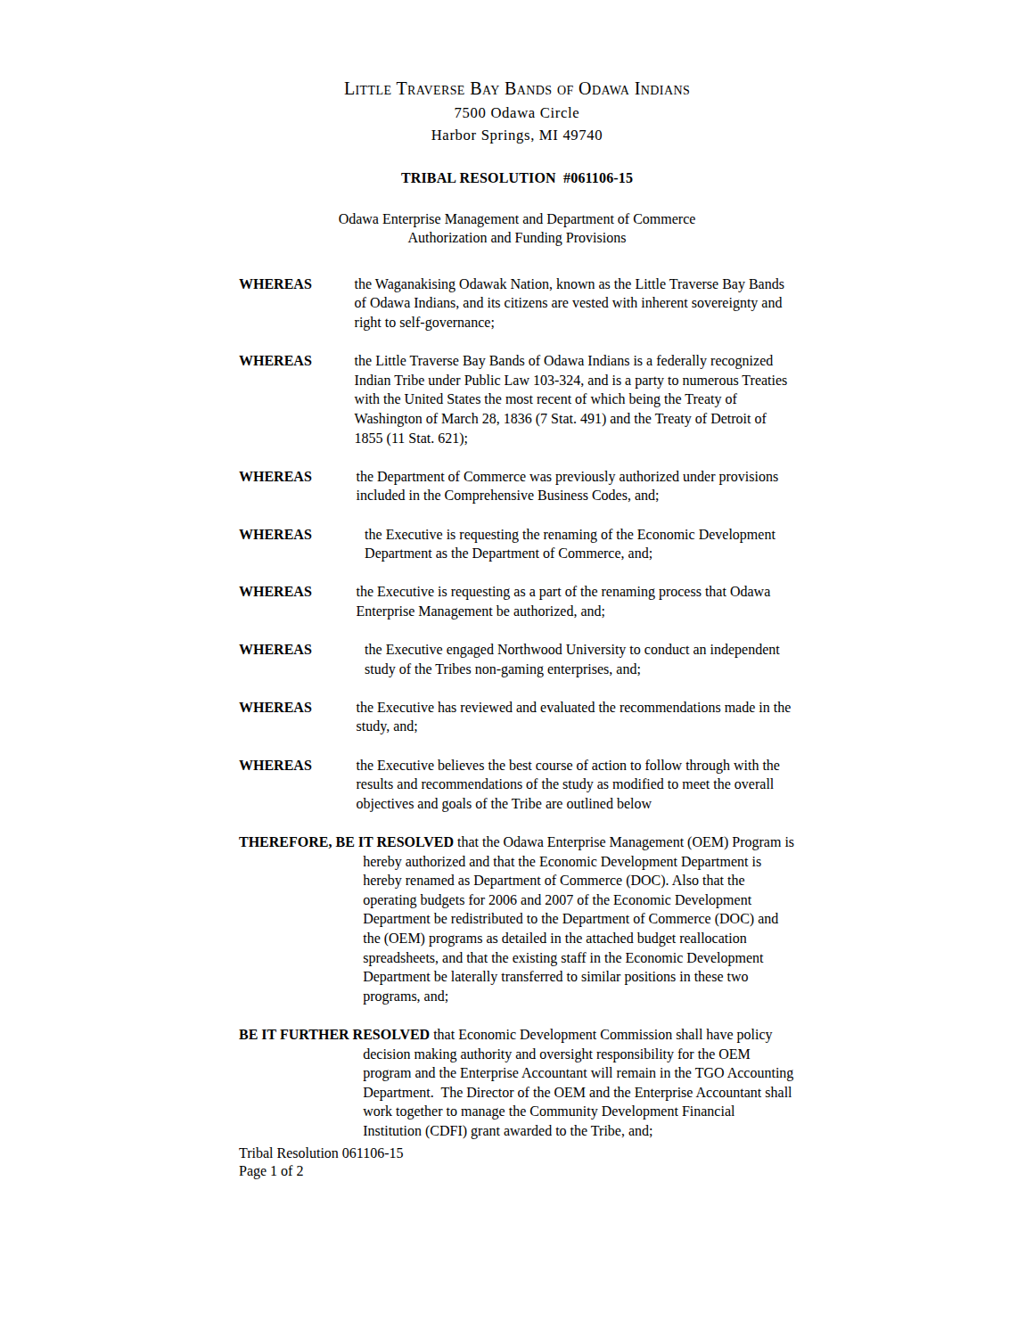Little Traverse Bay Bands of Odawa Indians
7500 Odawa Circle
Harbor Springs, MI 49740
TRIBAL RESOLUTION #061106-15
Odawa Enterprise Management and Department of Commerce
Authorization and Funding Provisions
WHEREAS
the Waganakising Odawak Nation, known as the Little Traverse Bay Bands of Odawa Indians, and its citizens are vested with inherent sovereignty and right to self-governance;
WHEREAS
the Little Traverse Bay Bands of Odawa Indians is a federally recognized Indian Tribe under Public Law 103-324, and is a party to numerous Treaties with the United States the most recent of which being the Treaty of Washington of March 28, 1836 (7 Stat. 491) and the Treaty of Detroit of 1855 (11 Stat. 621);
WHEREAS
the Department of Commerce was previously authorized under provisions included in the Comprehensive Business Codes, and;
WHEREAS
the Executive is requesting the renaming of the Economic Development Department as the Department of Commerce, and;
WHEREAS
the Executive is requesting as a part of the renaming process that Odawa Enterprise Management be authorized, and;
WHEREAS
the Executive engaged Northwood University to conduct an independent study of the Tribes non-gaming enterprises, and;
WHEREAS
the Executive has reviewed and evaluated the recommendations made in the study, and;
WHEREAS
the Executive believes the best course of action to follow through with the results and recommendations of the study as modified to meet the overall objectives and goals of the Tribe are outlined below
THEREFORE, BE IT RESOLVED that the Odawa Enterprise Management (OEM) Program is
hereby authorized and that the Economic Development Department is hereby renamed as Department of Commerce (DOC). Also that the operating budgets for 2006 and 2007 of the Economic Development Department be redistributed to the Department of Commerce (DOC) and the (OEM) programs as detailed in the attached budget reallocation spreadsheets, and that the existing staff in the Economic Development Department be laterally transferred to similar positions in these two programs, and;
BE IT FURTHER RESOLVED that Economic Development Commission shall have policy
decision making authority and oversight responsibility for the OEM program and the Enterprise Accountant will remain in the TGO Accounting Department. The Director of the OEM and the Enterprise Accountant shall work together to manage the Community Development Financial Institution (CDFI) grant awarded to the Tribe, and;
Tribal Resolution 061106-15
Page 1 of 2